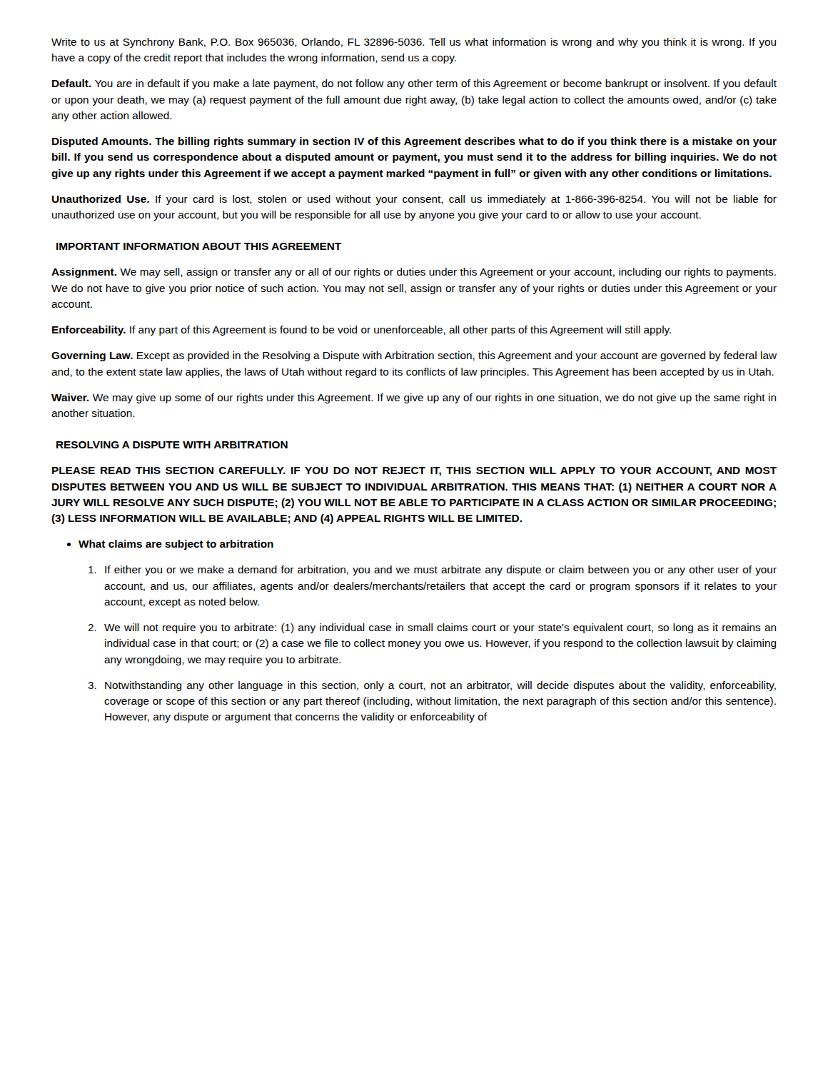Write to us at Synchrony Bank, P.O. Box 965036, Orlando, FL 32896-5036. Tell us what information is wrong and why you think it is wrong. If you have a copy of the credit report that includes the wrong information, send us a copy.
Default. You are in default if you make a late payment, do not follow any other term of this Agreement or become bankrupt or insolvent. If you default or upon your death, we may (a) request payment of the full amount due right away, (b) take legal action to collect the amounts owed, and/or (c) take any other action allowed.
Disputed Amounts. The billing rights summary in section IV of this Agreement describes what to do if you think there is a mistake on your bill. If you send us correspondence about a disputed amount or payment, you must send it to the address for billing inquiries. We do not give up any rights under this Agreement if we accept a payment marked “payment in full” or given with any other conditions or limitations.
Unauthorized Use. If your card is lost, stolen or used without your consent, call us immediately at 1-866-396-8254. You will not be liable for unauthorized use on your account, but you will be responsible for all use by anyone you give your card to or allow to use your account.
IMPORTANT INFORMATION ABOUT THIS AGREEMENT
Assignment. We may sell, assign or transfer any or all of our rights or duties under this Agreement or your account, including our rights to payments. We do not have to give you prior notice of such action. You may not sell, assign or transfer any of your rights or duties under this Agreement or your account.
Enforceability. If any part of this Agreement is found to be void or unenforceable, all other parts of this Agreement will still apply.
Governing Law. Except as provided in the Resolving a Dispute with Arbitration section, this Agreement and your account are governed by federal law and, to the extent state law applies, the laws of Utah without regard to its conflicts of law principles. This Agreement has been accepted by us in Utah.
Waiver. We may give up some of our rights under this Agreement. If we give up any of our rights in one situation, we do not give up the same right in another situation.
RESOLVING A DISPUTE WITH ARBITRATION
PLEASE READ THIS SECTION CAREFULLY. IF YOU DO NOT REJECT IT, THIS SECTION WILL APPLY TO YOUR ACCOUNT, AND MOST DISPUTES BETWEEN YOU AND US WILL BE SUBJECT TO INDIVIDUAL ARBITRATION. THIS MEANS THAT: (1) NEITHER A COURT NOR A JURY WILL RESOLVE ANY SUCH DISPUTE; (2) YOU WILL NOT BE ABLE TO PARTICIPATE IN A CLASS ACTION OR SIMILAR PROCEEDING; (3) LESS INFORMATION WILL BE AVAILABLE; AND (4) APPEAL RIGHTS WILL BE LIMITED.
What claims are subject to arbitration
If either you or we make a demand for arbitration, you and we must arbitrate any dispute or claim between you or any other user of your account, and us, our affiliates, agents and/or dealers/merchants/retailers that accept the card or program sponsors if it relates to your account, except as noted below.
We will not require you to arbitrate: (1) any individual case in small claims court or your state's equivalent court, so long as it remains an individual case in that court; or (2) a case we file to collect money you owe us. However, if you respond to the collection lawsuit by claiming any wrongdoing, we may require you to arbitrate.
Notwithstanding any other language in this section, only a court, not an arbitrator, will decide disputes about the validity, enforceability, coverage or scope of this section or any part thereof (including, without limitation, the next paragraph of this section and/or this sentence). However, any dispute or argument that concerns the validity or enforceability of